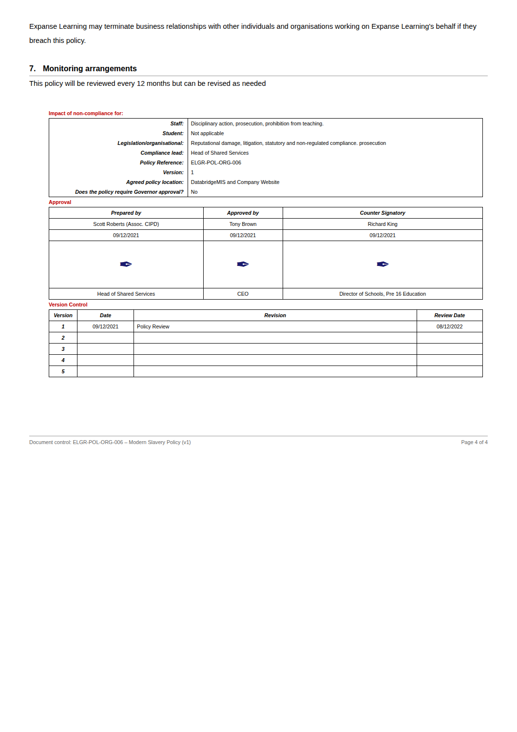Expanse Learning may terminate business relationships with other individuals and organisations working on Expanse Learning's behalf if they breach this policy.
7. Monitoring arrangements
This policy will be reviewed every 12 months but can be revised as needed
Impact of non-compliance for:
| Staff: | Disciplinary action, prosecution, prohibition from teaching. |
| Student: | Not applicable |
| Legislation/organisational: | Reputational damage, litigation, statutory and non-regulated compliance. prosecution |
| Compliance lead: | Head of Shared Services |
| Policy Reference: | ELGR-POL-ORG-006 |
| Version: | 1 |
| Agreed policy location: | DatabridgeMIS and Company Website |
| Does the policy require Governor approval? | No |
Approval
| Prepared by | Approved by | Counter Signatory |
| Scott Roberts (Assoc. CIPD) | Tony Brown | Richard King |
| 09/12/2021 | 09/12/2021 | 09/12/2021 |
| ✒ | ✒ | ✒ |
| Head of Shared Services | CEO | Director of Schools, Pre 16 Education |
Version Control
| Version | Date | Revision | Review Date |
| --- | --- | --- | --- |
| 1 | 09/12/2021 | Policy Review | 08/12/2022 |
| 2 | | | |
| 3 | | | |
| 4 | | | |
| 5 | | | |
Document control: ELGR-POL-ORG-006 – Modern Slavery Policy (v1) Page 4 of 4